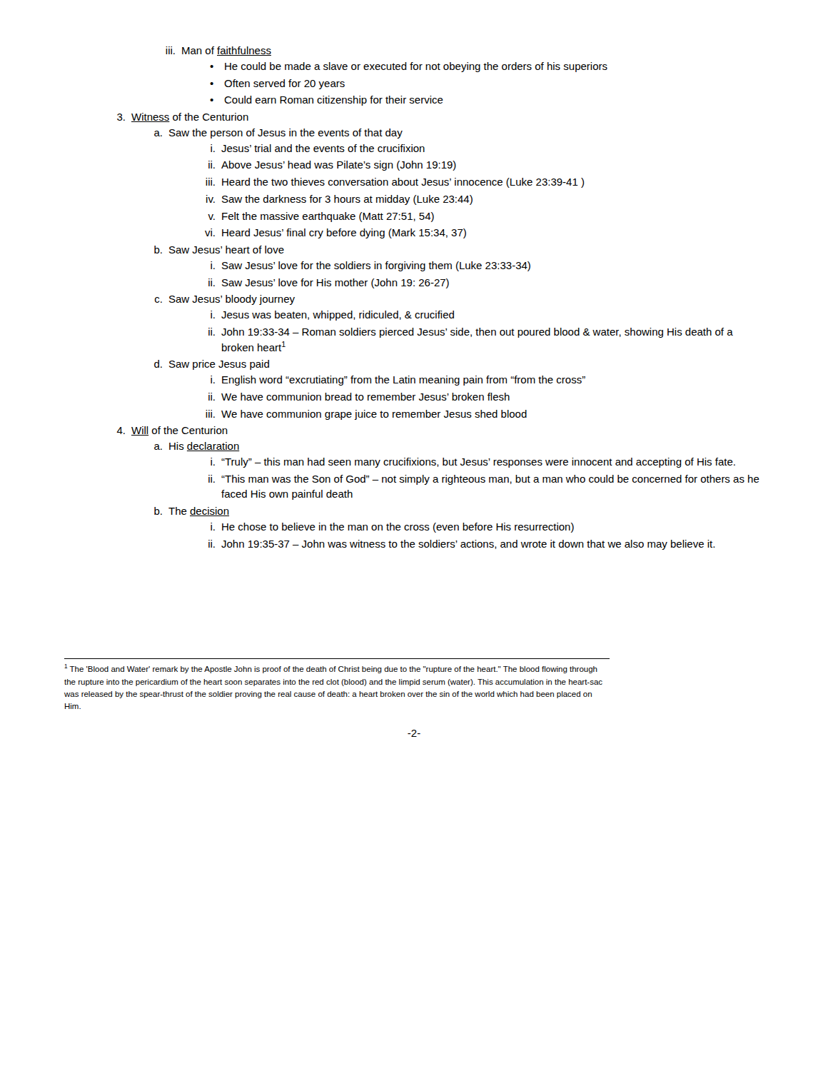iii. Man of faithfulness
•He could be made a slave or executed for not obeying the orders of his superiors
•Often served for 20 years
•Could earn Roman citizenship for their service
3. Witness of the Centurion
a. Saw the person of Jesus in the events of that day
i. Jesus’ trial and the events of the crucifixion
ii. Above Jesus’ head was Pilate’s sign (John 19:19)
iii. Heard the two thieves conversation about Jesus’ innocence (Luke 23:39-41 )
iv. Saw the darkness for 3 hours at midday (Luke 23:44)
v. Felt the massive earthquake (Matt 27:51, 54)
vi. Heard Jesus’ final cry before dying (Mark 15:34, 37)
b. Saw Jesus’ heart of love
i. Saw Jesus’ love for the soldiers in forgiving them (Luke 23:33-34)
ii. Saw Jesus’ love for His mother (John 19: 26-27)
c. Saw Jesus’ bloody journey
i. Jesus was beaten, whipped, ridiculed, & crucified
ii. John 19:33-34 – Roman soldiers pierced Jesus’ side, then out poured blood & water, showing His death of a broken heart1
d. Saw price Jesus paid
i. English word “excrutiating” from the Latin meaning pain from “from the cross”
ii. We have communion bread to remember Jesus’ broken flesh
iii. We have communion grape juice to remember Jesus shed blood
4. Will of the Centurion
a. His declaration
i.“Truly” – this man had seen many crucifixions, but Jesus’ responses were innocent and accepting of His fate.
ii.“This man was the Son of God” – not simply a righteous man, but a man who could be concerned for others as he faced His own painful death
b. The decision
i. He chose to believe in the man on the cross (even before His resurrection)
ii. John 19:35-37 – John was witness to the soldiers’ actions, and wrote it down that we also may believe it.
1 The 'Blood and Water' remark by the Apostle John is proof of the death of Christ being due to the "rupture of the heart." The blood flowing through the rupture into the pericardium of the heart soon separates into the red clot (blood) and the limpid serum (water). This accumulation in the heart-sac was released by the spear-thrust of the soldier proving the real cause of death: a heart broken over the sin of the world which had been placed on Him.
-2-